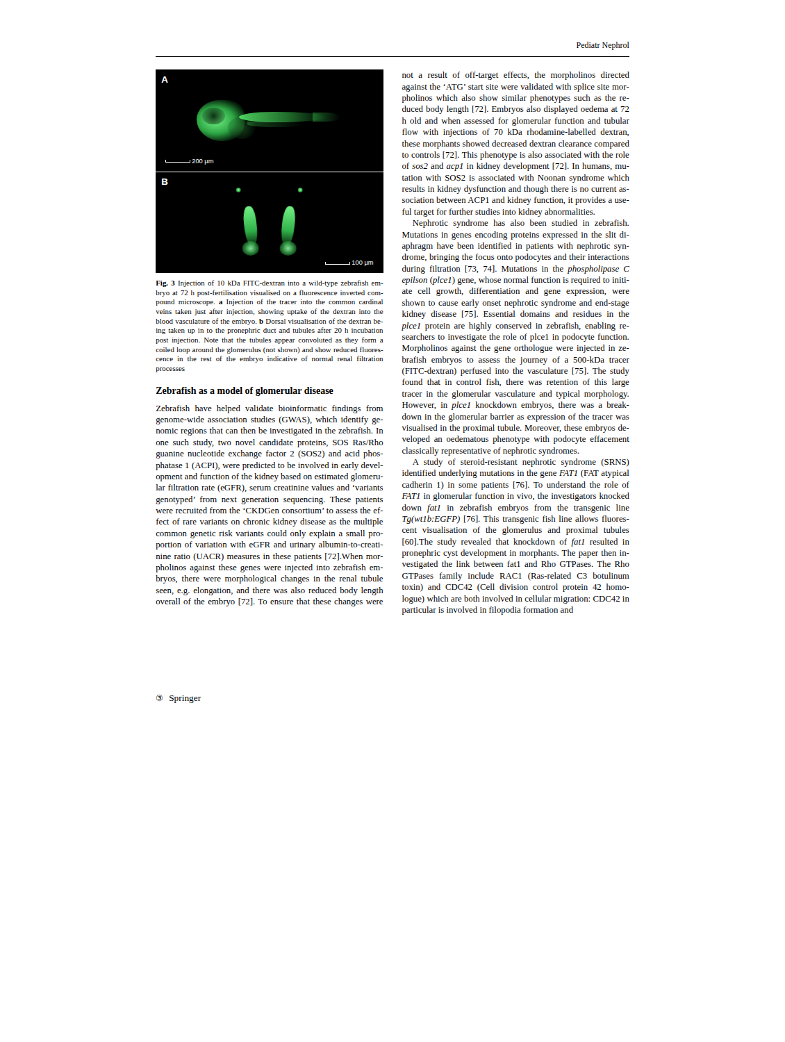Pediatr Nephrol
A
200 µm
B
100 µm
Fig. 3 Injection of 10 kDa FITC-dextran into a wild-type zebrafish embryo at 72 h post-fertilisation visualised on a fluorescence inverted compound microscope. a Injection of the tracer into the common cardinal veins taken just after injection, showing uptake of the dextran into the blood vasculature of the embryo. b Dorsal visualisation of the dextran being taken up in to the pronephric duct and tubules after 20 h incubation post injection. Note that the tubules appear convoluted as they form a coiled loop around the glomerulus (not shown) and show reduced fluorescence in the rest of the embryo indicative of normal renal filtration processes
Zebrafish as a model of glomerular disease
Zebrafish have helped validate bioinformatic findings from genome-wide association studies (GWAS), which identify genomic regions that can then be investigated in the zebrafish. In one such study, two novel candidate proteins, SOS Ras/Rho guanine nucleotide exchange factor 2 (SOS2) and acid phosphatase 1 (ACPI), were predicted to be involved in early development and function of the kidney based on estimated glomerular filtration rate (eGFR), serum creatinine values and ‘variants genotyped’ from next generation sequencing. These patients were recruited from the ‘CKDGen consortium’ to assess the effect of rare variants on chronic kidney disease as the multiple common genetic risk variants could only explain a small proportion of variation with eGFR and urinary albumin-to-creatinine ratio (UACR) measures in these patients [72].When morpholinos against these genes were injected into zebrafish embryos, there were morphological changes in the renal tubule seen, e.g. elongation, and there was also reduced body length overall of the embryo [72]. To ensure that these changes were not a result of off-target effects, the morpholinos directed against the ‘ATG’ start site were validated with splice site morpholinos which also show similar phenotypes such as the reduced body length [72]. Embryos also displayed oedema at 72 h old and when assessed for glomerular function and tubular flow with injections of 70 kDa rhodamine-labelled dextran, these morphants showed decreased dextran clearance compared to controls [72]. This phenotype is also associated with the role of sos2 and acp1 in kidney development [72]. In humans, mutation with SOS2 is associated with Noonan syndrome which results in kidney dysfunction and though there is no current association between ACP1 and kidney function, it provides a useful target for further studies into kidney abnormalities.
Nephrotic syndrome has also been studied in zebrafish. Mutations in genes encoding proteins expressed in the slit diaphragm have been identified in patients with nephrotic syndrome, bringing the focus onto podocytes and their interactions during filtration [73, 74]. Mutations in the phospholipase C epilson (plce1) gene, whose normal function is required to initiate cell growth, differentiation and gene expression, were shown to cause early onset nephrotic syndrome and end-stage kidney disease [75]. Essential domains and residues in the plce1 protein are highly conserved in zebrafish, enabling researchers to investigate the role of plce1 in podocyte function. Morpholinos against the gene orthologue were injected in zebrafish embryos to assess the journey of a 500-kDa tracer (FITC-dextran) perfused into the vasculature [75]. The study found that in control fish, there was retention of this large tracer in the glomerular vasculature and typical morphology. However, in plce1 knockdown embryos, there was a breakdown in the glomerular barrier as expression of the tracer was visualised in the proximal tubule. Moreover, these embryos developed an oedematous phenotype with podocyte effacement classically representative of nephrotic syndromes.
A study of steroid-resistant nephrotic syndrome (SRNS) identified underlying mutations in the gene FAT1 (FAT atypical cadherin 1) in some patients [76]. To understand the role of FAT1 in glomerular function in vivo, the investigators knocked down fat1 in zebrafish embryos from the transgenic line Tg(wt1b:EGFP) [76]. This transgenic fish line allows fluorescent visualisation of the glomerulus and proximal tubules [60].The study revealed that knockdown of fat1 resulted in pronephric cyst development in morphants. The paper then investigated the link between fat1 and Rho GTPases. The Rho GTPases family include RAC1 (Ras-related C3 botulinum toxin) and CDC42 (Cell division control protein 42 homologue) which are both involved in cellular migration: CDC42 in particular is involved in filopodia formation and
③ Springer